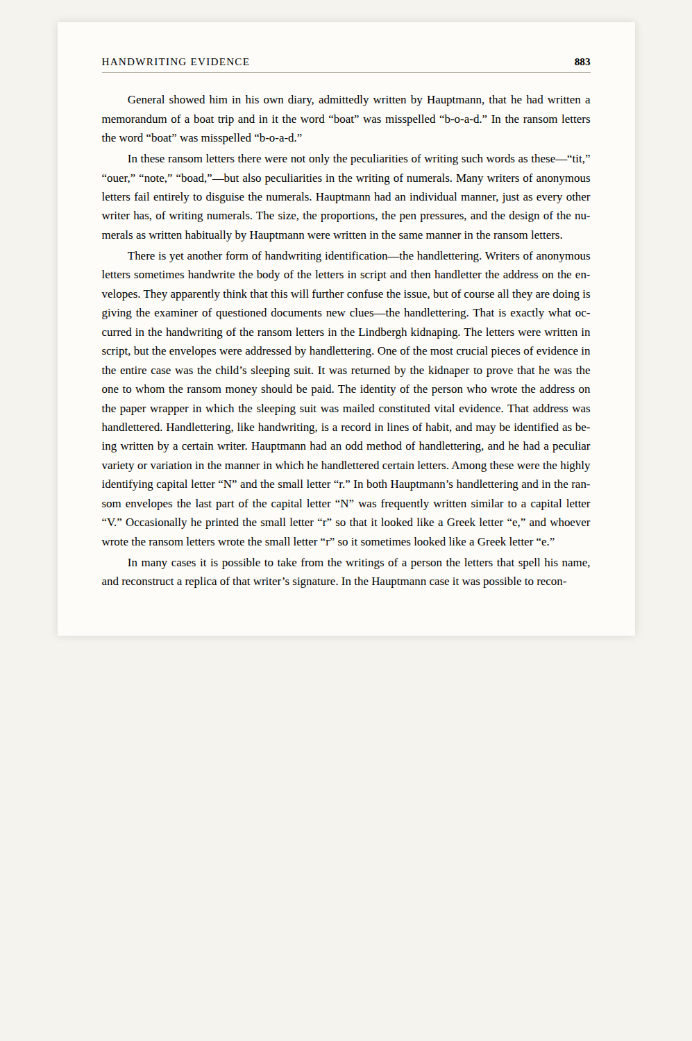Handwriting Evidence 883
General showed him in his own diary, admittedly written by Hauptmann, that he had written a memorandum of a boat trip and in it the word “boat” was misspelled “b-o-a-d.” In the ransom letters the word “boat” was misspelled “b-o-a-d.”
In these ransom letters there were not only the peculiarities of writing such words as these—“tit,” “ouer,” “note,” “boad,”—but also peculiarities in the writing of numerals. Many writers of anonymous letters fail entirely to disguise the numerals. Hauptmann had an individual manner, just as every other writer has, of writing numerals. The size, the proportions, the pen pressures, and the design of the numerals as written habitually by Hauptmann were written in the same manner in the ransom letters.
There is yet another form of handwriting identification—the handlettering. Writers of anonymous letters sometimes handwrite the body of the letters in script and then handletter the address on the envelopes. They apparently think that this will further confuse the issue, but of course all they are doing is giving the examiner of questioned documents new clues—the handlettering. That is exactly what occurred in the handwriting of the ransom letters in the Lindbergh kidnaping. The letters were written in script, but the envelopes were addressed by handlettering. One of the most crucial pieces of evidence in the entire case was the child’s sleeping suit. It was returned by the kidnaper to prove that he was the one to whom the ransom money should be paid. The identity of the person who wrote the address on the paper wrapper in which the sleeping suit was mailed constituted vital evidence. That address was handlettered. Handlettering, like handwriting, is a record in lines of habit, and may be identified as being written by a certain writer. Hauptmann had an odd method of handlettering, and he had a peculiar variety or variation in the manner in which he handlettered certain letters. Among these were the highly identifying capital letter “N” and the small letter “r.” In both Hauptmann’s handlettering and in the ransom envelopes the last part of the capital letter “N” was frequently written similar to a capital letter “V.” Occasionally he printed the small letter “r” so that it looked like a Greek letter “e,” and whoever wrote the ransom letters wrote the small letter “r” so it sometimes looked like a Greek letter “e.”
In many cases it is possible to take from the writings of a person the letters that spell his name, and reconstruct a replica of that writer’s signature. In the Hauptmann case it was possible to recon-